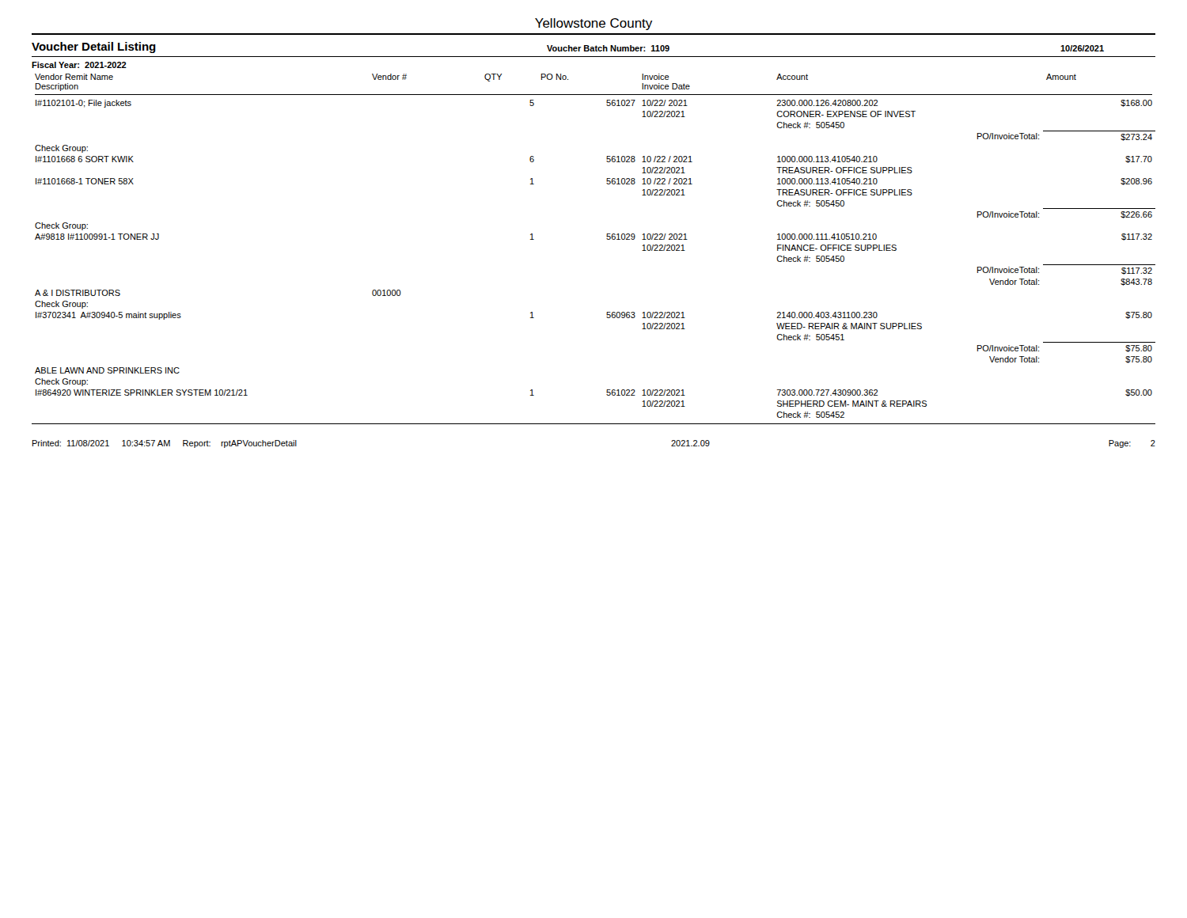Yellowstone County
Voucher Detail Listing
Voucher Batch Number: 1109
10/26/2021
Fiscal Year: 2021-2022
| Vendor Remit Name Description | Vendor # | QTY | PO No. | Invoice Invoice Date | Account | Amount |
| --- | --- | --- | --- | --- | --- | --- |
| I#1102101-0; File jackets | | 5 | 561027 | 10/22/ 2021 | 2300.000.126.420800.202 | $168.00 |
| | | | | 10/22/2021 | CORONER- EXPENSE OF INVEST | |
| | | | | | Check #: 505450 | |
| | | | | | PO/InvoiceTotal: | $273.24 |
| Check Group: |
| I#1101668 6 SORT KWIK | | 6 | 561028 | 10 /22 / 2021 | 1000.000.113.410540.210 | $17.70 |
| | | | | 10/22/2021 | TREASURER- OFFICE SUPPLIES | |
| I#1101668-1 TONER 58X | | 1 | 561028 | 10 /22 / 2021 | 1000.000.113.410540.210 | $208.96 |
| | | | | 10/22/2021 | TREASURER- OFFICE SUPPLIES | |
| | | | | | Check #: 505450 | |
| | | | | | PO/InvoiceTotal: | $226.66 |
| Check Group: |
| A#9818 I#1100991-1 TONER JJ | | 1 | 561029 | 10/22/ 2021 | 1000.000.111.410510.210 | $117.32 |
| | | | | 10/22/2021 | FINANCE- OFFICE SUPPLIES | |
| | | | | | Check #: 505450 | |
| | | | | | PO/InvoiceTotal: | $117.32 |
| | | | | | Vendor Total: | $843.78 |
| A & I DISTRIBUTORS | 001000 | | | | | |
| Check Group: |
| I#3702341 A#30940-5 maint supplies | | 1 | 560963 | 10/22/2021 | 2140.000.403.431100.230 | $75.80 |
| | | | | 10/22/2021 | WEED- REPAIR & MAINT SUPPLIES | |
| | | | | | Check #: 505451 | |
| | | | | | PO/InvoiceTotal: | $75.80 |
| | | | | | Vendor Total: | $75.80 |
| ABLE LAWN AND SPRINKLERS INC | | | | | | |
| Check Group: |
| I#864920 WINTERIZE SPRINKLER SYSTEM 10/21/21 | | 1 | 561022 | 10/22/2021 | 7303.000.727.430900.362 | $50.00 |
| | | | | 10/22/2021 | SHEPHERD CEM- MAINT & REPAIRS | |
| | | | | | Check #: 505452 | |
Printed: 11/08/2021 10:34:57 AM Report: rptAPVoucherDetail
2021.2.09
Page: 2